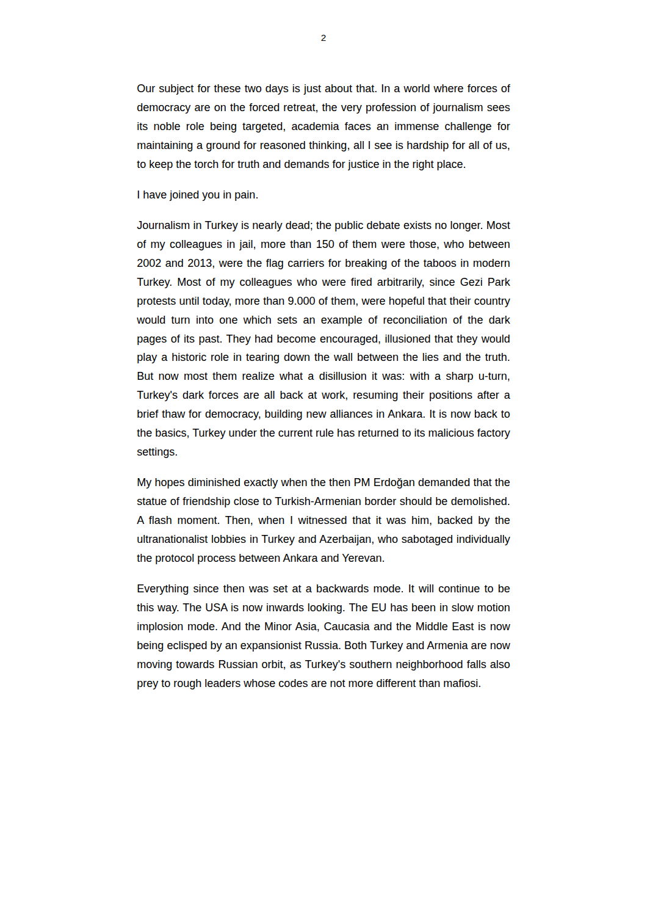2
Our subject for these two days is just about that. In a world where forces of democracy are on the forced retreat, the very profession of journalism sees its noble role being targeted, academia faces an immense challenge for maintaining a ground for reasoned thinking, all I see is hardship for all of us, to keep the torch for truth and demands for justice in the right place.
I have joined you in pain.
Journalism in Turkey is nearly dead; the public debate exists no longer. Most of my colleagues in jail, more than 150 of them were those, who between 2002 and 2013, were the flag carriers for breaking of the taboos in modern Turkey. Most of my colleagues who were fired arbitrarily, since Gezi Park protests until today, more than 9.000 of them, were hopeful that their country would turn into one which sets an example of reconciliation of the dark pages of its past. They had become encouraged, illusioned that they would play a historic role in tearing down the wall between the lies and the truth. But now most them realize what a disillusion it was: with a sharp u-turn, Turkey's dark forces are all back at work, resuming their positions after a brief thaw for democracy, building new alliances in Ankara. It is now back to the basics, Turkey under the current rule has returned to its malicious factory settings.
My hopes diminished exactly when the then PM Erdoğan demanded that the statue of friendship close to Turkish-Armenian border should be demolished. A flash moment. Then, when I witnessed that it was him, backed by the ultranationalist lobbies in Turkey and Azerbaijan, who sabotaged individually the protocol process between Ankara and Yerevan.
Everything since then was set at a backwards mode. It will continue to be this way. The USA is now inwards looking. The EU has been in slow motion implosion mode. And the Minor Asia, Caucasia and the Middle East is now being eclisped by an expansionist Russia. Both Turkey and Armenia are now moving towards Russian orbit, as Turkey's southern neighborhood falls also prey to rough leaders whose codes are not more different than mafiosi.